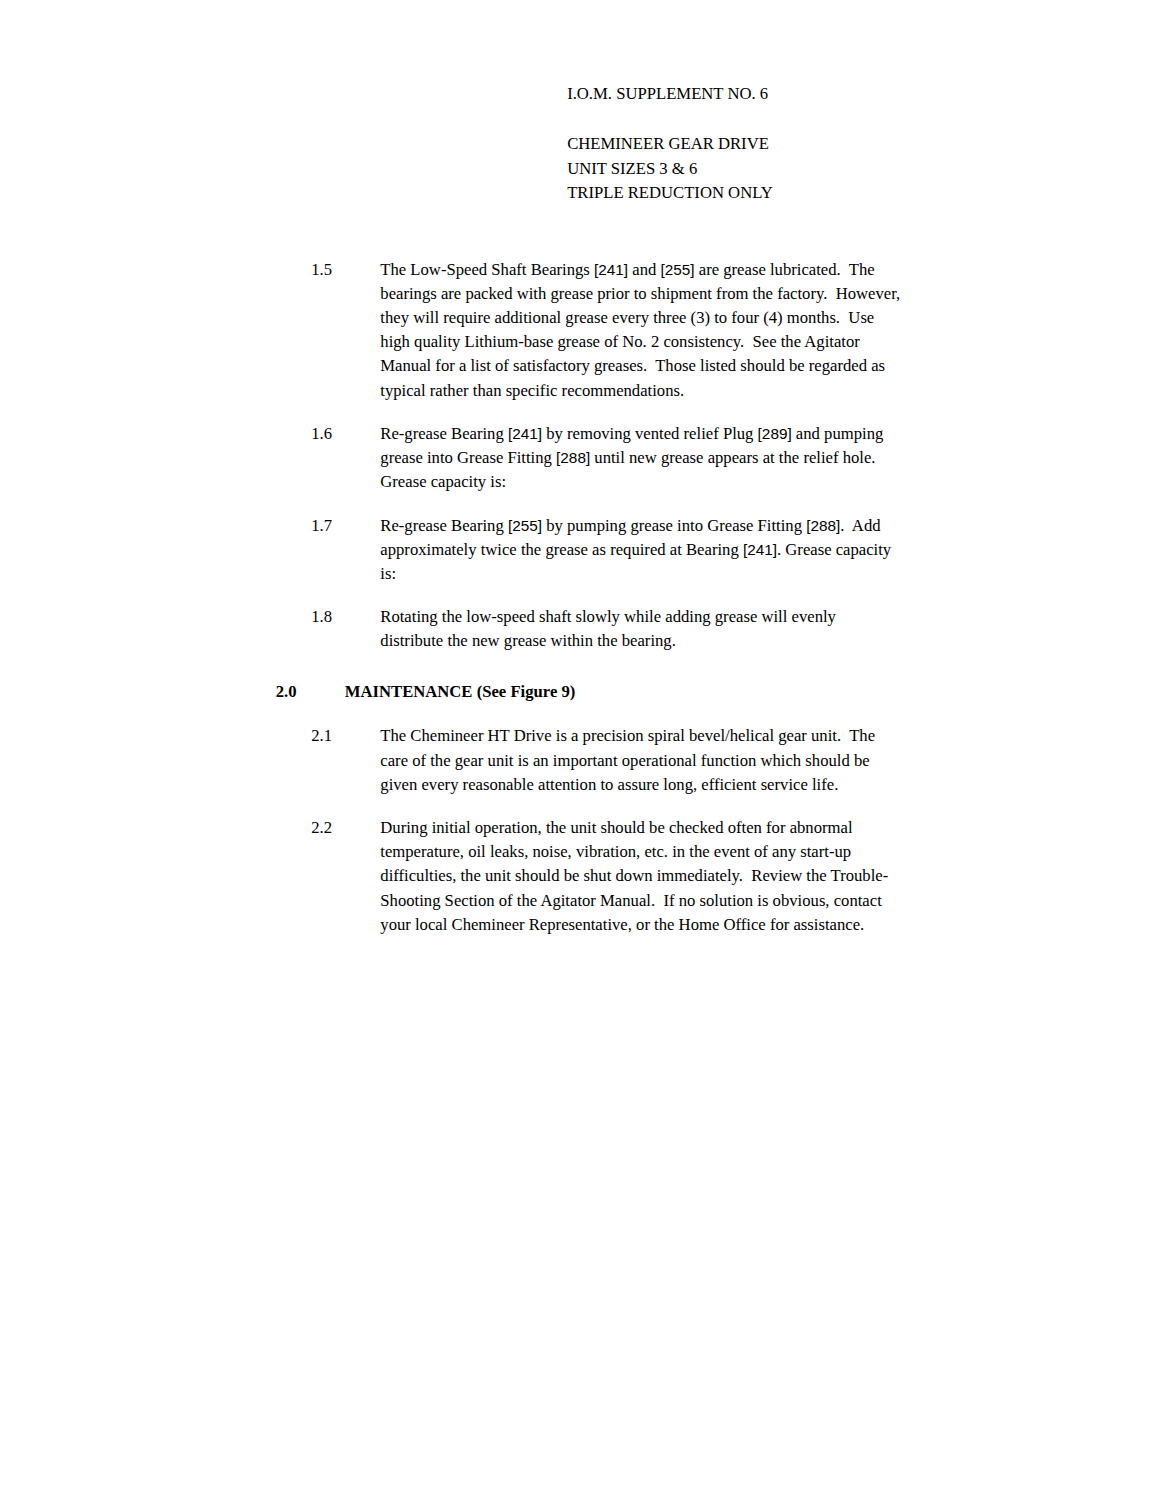I.O.M. SUPPLEMENT NO. 6
CHEMINEER GEAR DRIVE
UNIT SIZES 3 & 6
TRIPLE REDUCTION ONLY
1.5
The Low-Speed Shaft Bearings [241] and [255] are grease lubricated. The bearings are packed with grease prior to shipment from the factory. However, they will require additional grease every three (3) to four (4) months. Use high quality Lithium-base grease of No. 2 consistency. See the Agitator Manual for a list of satisfactory greases. Those listed should be regarded as typical rather than specific recommendations.
1.6
Re-grease Bearing [241] by removing vented relief Plug [289] and pumping grease into Grease Fitting [288] until new grease appears at the relief hole. Grease capacity is:
1.7
Re-grease Bearing [255] by pumping grease into Grease Fitting [288]. Add approximately twice the grease as required at Bearing [241]. Grease capacity is:
1.8
Rotating the low-speed shaft slowly while adding grease will evenly distribute the new grease within the bearing.
2.0
MAINTENANCE (See Figure 9)
2.1
The Chemineer HT Drive is a precision spiral bevel/helical gear unit. The care of the gear unit is an important operational function which should be given every reasonable attention to assure long, efficient service life.
2.2
During initial operation, the unit should be checked often for abnormal temperature, oil leaks, noise, vibration, etc. in the event of any start-up difficulties, the unit should be shut down immediately. Review the Trouble-Shooting Section of the Agitator Manual. If no solution is obvious, contact your local Chemineer Representative, or the Home Office for assistance.